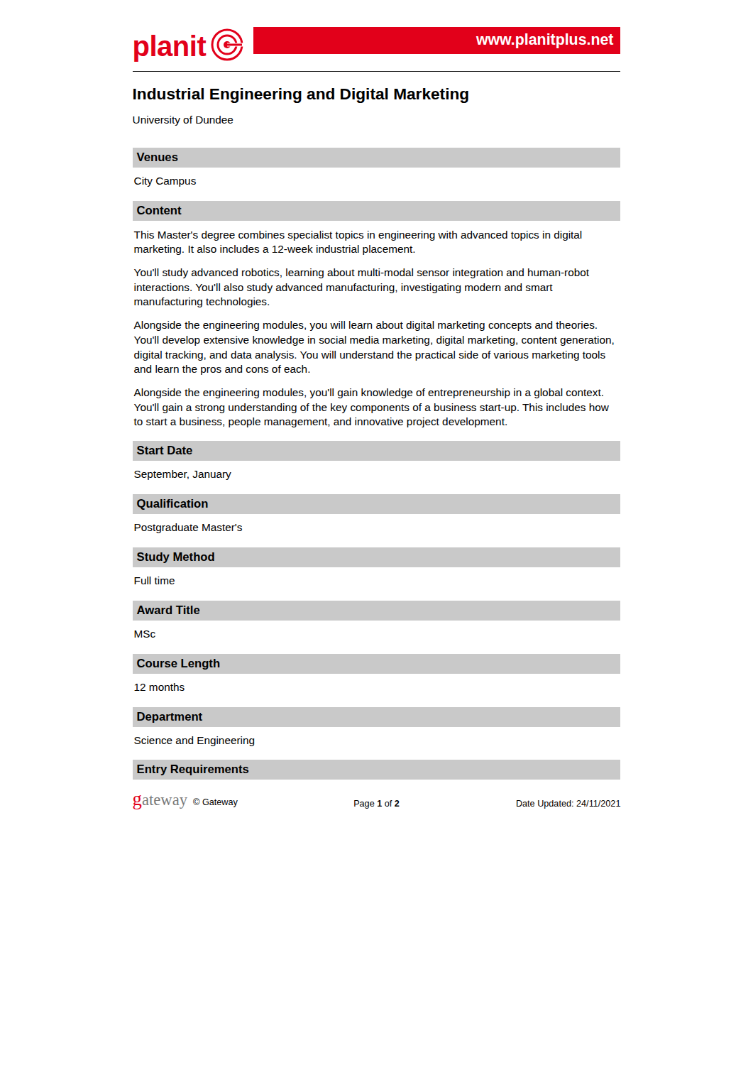planit
www.planitplus.net
Industrial Engineering and Digital Marketing
University of Dundee
Venues
City Campus
Content
This Master's degree combines specialist topics in engineering with advanced topics in digital marketing. It also includes a 12-week industrial placement.
You'll study advanced robotics, learning about multi-modal sensor integration and human-robot interactions. You'll also study advanced manufacturing, investigating modern and smart manufacturing technologies.
Alongside the engineering modules, you will learn about digital marketing concepts and theories. You'll develop extensive knowledge in social media marketing, digital marketing, content generation, digital tracking, and data analysis. You will understand the practical side of various marketing tools and learn the pros and cons of each.
Alongside the engineering modules, you'll gain knowledge of entrepreneurship in a global context. You'll gain a strong understanding of the key components of a business start-up. This includes how to start a business, people management, and innovative project development.
Start Date
September, January
Qualification
Postgraduate Master's
Study Method
Full time
Award Title
MSc
Course Length
12 months
Department
Science and Engineering
Entry Requirements
gateway © Gateway
Page 1 of 2
Date Updated: 24/11/2021